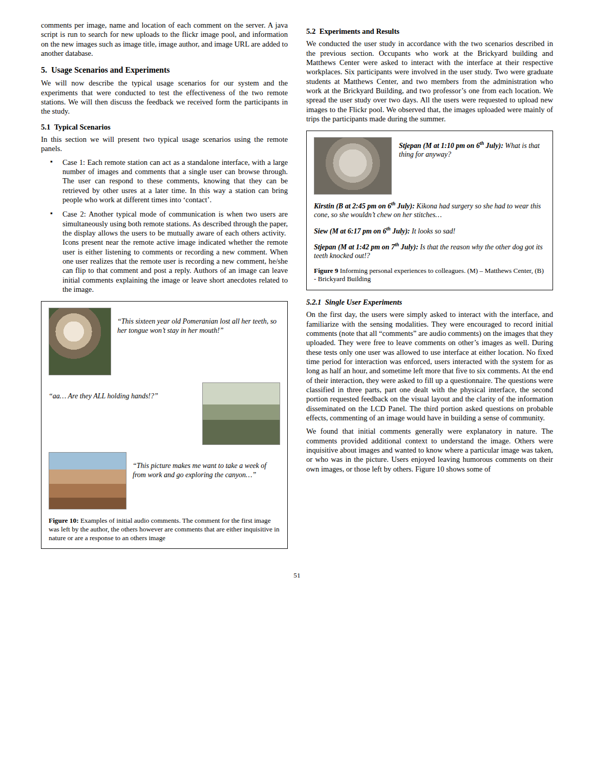comments per image, name and location of each comment on the server. A java script is run to search for new uploads to the flickr image pool, and information on the new images such as image title, image author, and image URL are added to another database.
5. Usage Scenarios and Experiments
We will now describe the typical usage scenarios for our system and the experiments that were conducted to test the effectiveness of the two remote stations. We will then discuss the feedback we received form the participants in the study.
5.1 Typical Scenarios
In this section we will present two typical usage scenarios using the remote panels.
Case 1: Each remote station can act as a standalone interface, with a large number of images and comments that a single user can browse through. The user can respond to these comments, knowing that they can be retrieved by other usres at a later time. In this way a station can bring people who work at different times into ‘contact’.
Case 2: Another typical mode of communication is when two users are simultaneously using both remote stations. As described through the paper, the display allows the users to be mutually aware of each others activity. Icons present near the remote active image indicated whether the remote user is either listening to comments or recording a new comment. When one user realizes that the remote user is recording a new comment, he/she can flip to that comment and post a reply. Authors of an image can leave initial comments explaining the image or leave short anecdotes related to the image.
“This sixteen year old Pomeranian lost all her teeth, so her tongue won’t stay in her mouth!”
“aa… Are they ALL holding hands!?”
“This picture makes me want to take a week of from work and go exploring the canyon…”
Figure 10: Examples of initial audio comments. The comment for the first image was left by the author, the others however are comments that are either inquisitive in nature or are a response to an others image
5.2 Experiments and Results
We conducted the user study in accordance with the two scenarios described in the previous section. Occupants who work at the Brickyard building and Matthews Center were asked to interact with the interface at their respective workplaces. Six participants were involved in the user study. Two were graduate students at Matthews Center, and two members from the administration who work at the Brickyard Building, and two professor’s one from each location. We spread the user study over two days. All the users were requested to upload new images to the Flickr pool. We observed that, the images uploaded were mainly of trips the participants made during the summer.
Stjepan (M at 1:10 pm on 6th July): What is that thing for anyway?
Kirstin (B at 2:45 pm on 6th July): Kikona had surgery so she had to wear this cone, so she wouldn’t chew on her stitches…
Siew (M at 6:17 pm on 6th July): It looks so sad!
Stjepan (M at 1:42 pm on 7th July): Is that the reason why the other dog got its teeth knocked out!?
Figure 9 Informing personal experiences to colleagues. (M) – Matthews Center, (B) - Brickyard Building
5.2.1 Single User Experiments
On the first day, the users were simply asked to interact with the interface, and familiarize with the sensing modalities. They were encouraged to record initial comments (note that all “comments” are audio comments) on the images that they uploaded. They were free to leave comments on other’s images as well. During these tests only one user was allowed to use interface at either location. No fixed time period for interaction was enforced, users interacted with the system for as long as half an hour, and sometime left more that five to six comments. At the end of their interaction, they were asked to fill up a questionnaire. The questions were classified in three parts, part one dealt with the physical interface, the second portion requested feedback on the visual layout and the clarity of the information disseminated on the LCD Panel. The third portion asked questions on probable effects, commenting of an image would have in building a sense of community.
We found that initial comments generally were explanatory in nature. The comments provided additional context to understand the image. Others were inquisitive about images and wanted to know where a particular image was taken, or who was in the picture. Users enjoyed leaving humorous comments on their own images, or those left by others. Figure 10 shows some of
51